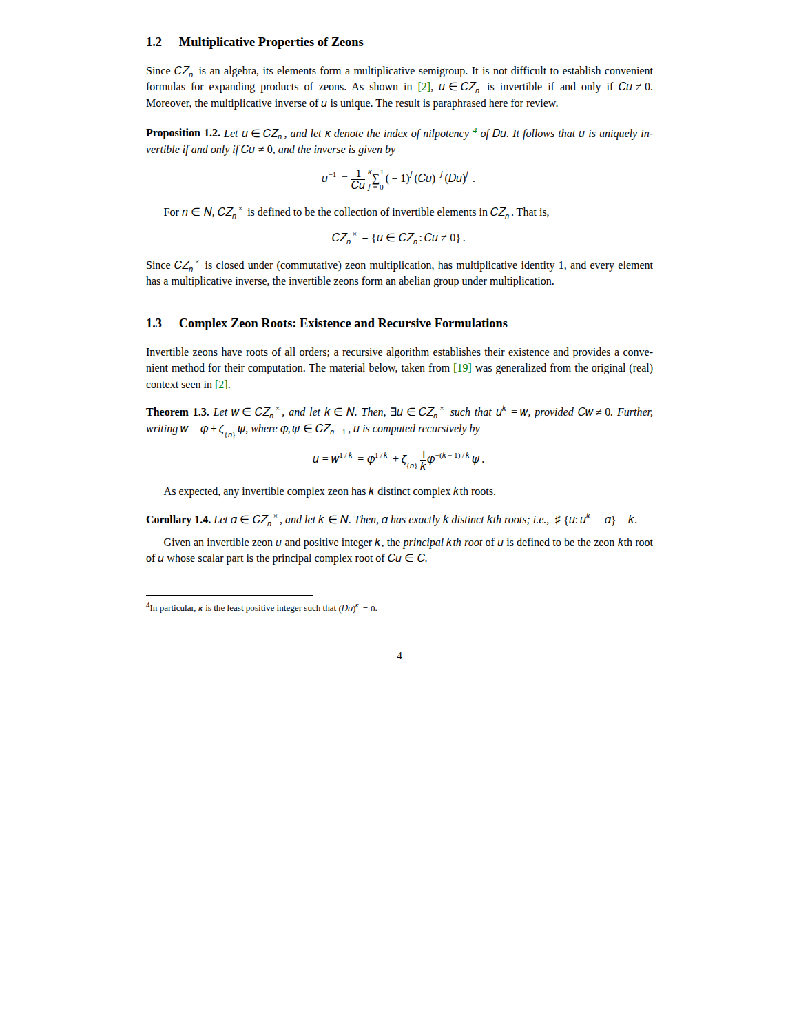1.2 Multiplicative Properties of Zeons
Since CZn is an algebra, its elements form a multiplicative semigroup. It is not difficult to establish convenient formulas for expanding products of zeons. As shown in [2], u∈CZn is invertible if and only if Cu≠0. Moreover, the multiplicative inverse of u is unique. The result is paraphrased here for review.
Proposition 1.2. Let u∈CZn, and let κ denote the index of nilpotency 4 of Du. It follows that u is uniquely invertible if and only if Cu≠0, and the inverse is given by
u−1 = 1Cu ∑ j=0 κ−1 (−1)j (Cu)−j (Du)j .
For n∈N, CZn× is defined to be the collection of invertible elements in CZn. That is,
CZn× = {u∈CZn:Cu≠0}.
Since CZn× is closed under (commutative) zeon multiplication, has multiplicative identity 1, and every element has a multiplicative inverse, the invertible zeons form an abelian group under multiplication.
1.3 Complex Zeon Roots: Existence and Recursive Formulations
Invertible zeons have roots of all orders; a recursive algorithm establishes their existence and provides a convenient method for their computation. The material below, taken from [19] was generalized from the original (real) context seen in [2].
Theorem 1.3. Let w∈CZn×, and let k∈N. Then, ∃u∈CZn× such that uk=w, provided Cw≠0. Further, writing w=φ+ζ{n}ψ, where φ,ψ∈CZn−1, u is computed recursively by
u=w1/k = φ1/k + ζ{n} 1k φ−(k−1)/k ψ.
As expected, any invertible complex zeon has k distinct complex kth roots.
Corollary 1.4. Let α∈CZn×, and let k∈N. Then, α has exactly k distinct kth roots; i.e., ♯{u:uk=α}=k.
Given an invertible zeon u and positive integer k, the principal kth root of u is defined to be the zeon kth root of u whose scalar part is the principal complex root of Cu∈C.
4In particular, κ is the least positive integer such that (Du)κ=0.
4